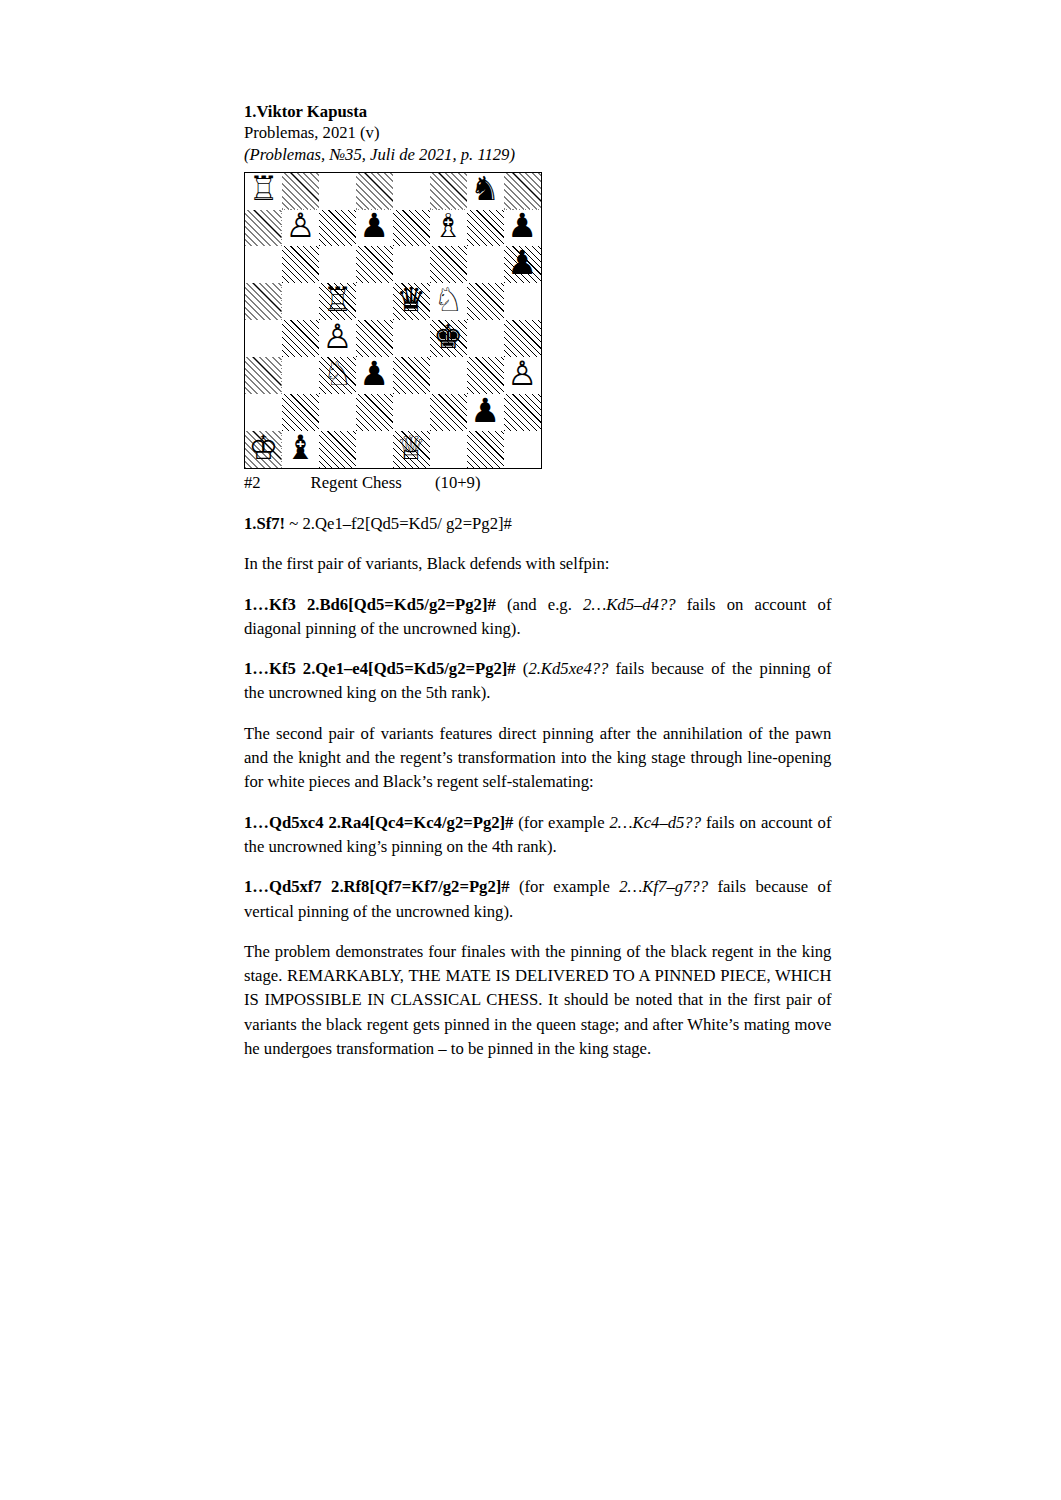1.Viktor Kapusta
Problemas, 2021 (v)
(Problemas, №35, Juli de 2021, p. 1129)
| ♖ | | | | | | ♞ | |
| | ♙ | | ♟ | | ♗ | | ♟ |
| | | | | | | | ♟ |
| | | ♖ | | ♛ | ♘ | | |
| | | ♙ | | | ♚ | | |
| | | ♘ | ♟ | | | | ♙ |
| | | | | | | ♟ | |
| ♔ | ♝ | | | ♕ | | | |
#2 Regent Chess (10+9)
1.Sf7! ~ 2.Qe1–f2[Qd5=Kd5/ g2=Pg2]#
In the first pair of variants, Black defends with selfpin:
1…Kf3 2.Bd6[Qd5=Kd5/g2=Pg2]# (and e.g. 2…Kd5–d4?? fails on account of diagonal pinning of the uncrowned king).
1…Kf5 2.Qe1–e4[Qd5=Kd5/g2=Pg2]# (2.Kd5xe4?? fails because of the pinning of the uncrowned king on the 5th rank).
The second pair of variants features direct pinning after the annihilation of the pawn and the knight and the regent’s transformation into the king stage through line-opening for white pieces and Black’s regent self-stalemating:
1…Qd5xc4 2.Ra4[Qc4=Kc4/g2=Pg2]# (for example 2…Kc4–d5?? fails on account of the uncrowned king’s pinning on the 4th rank).
1…Qd5xf7 2.Rf8[Qf7=Kf7/g2=Pg2]# (for example 2…Kf7–g7?? fails because of vertical pinning of the uncrowned king).
The problem demonstrates four finales with the pinning of the black regent in the king stage. REMARKABLY, THE MATE IS DELIVERED TO A PINNED PIECE, WHICH IS IMPOSSIBLE IN CLASSICAL CHESS. It should be noted that in the first pair of variants the black regent gets pinned in the queen stage; and after White’s mating move he undergoes transformation – to be pinned in the king stage.